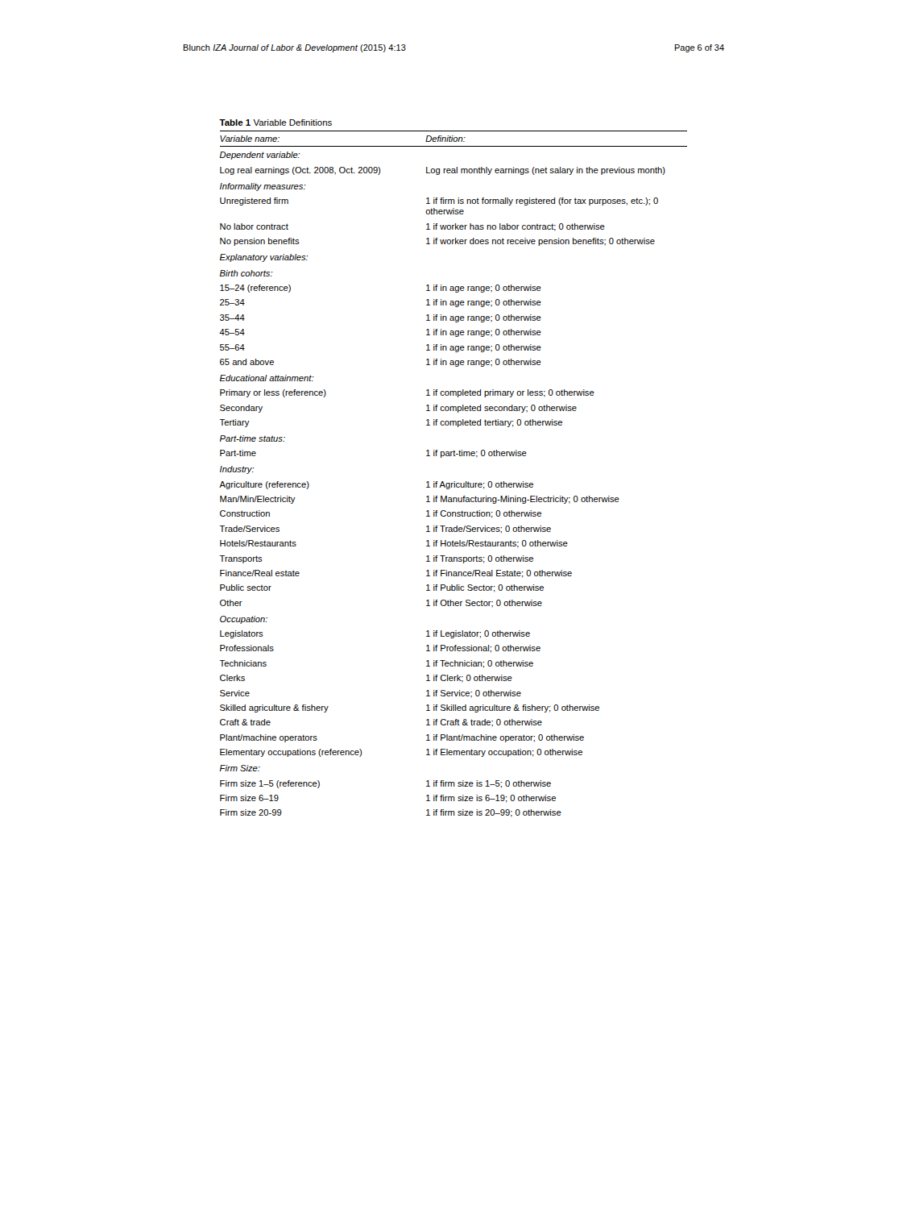Blunch IZA Journal of Labor & Development (2015) 4:13
Page 6 of 34
Table 1 Variable Definitions
| Variable name: | Definition: |
| --- | --- |
| Dependent variable: | |
| Log real earnings (Oct. 2008, Oct. 2009) | Log real monthly earnings (net salary in the previous month) |
| Informality measures: | |
| Unregistered firm | 1 if firm is not formally registered (for tax purposes, etc.); 0 otherwise |
| No labor contract | 1 if worker has no labor contract; 0 otherwise |
| No pension benefits | 1 if worker does not receive pension benefits; 0 otherwise |
| Explanatory variables: | |
| Birth cohorts: | |
| 15–24 (reference) | 1 if in age range; 0 otherwise |
| 25–34 | 1 if in age range; 0 otherwise |
| 35–44 | 1 if in age range; 0 otherwise |
| 45–54 | 1 if in age range; 0 otherwise |
| 55–64 | 1 if in age range; 0 otherwise |
| 65 and above | 1 if in age range; 0 otherwise |
| Educational attainment: | |
| Primary or less (reference) | 1 if completed primary or less; 0 otherwise |
| Secondary | 1 if completed secondary; 0 otherwise |
| Tertiary | 1 if completed tertiary; 0 otherwise |
| Part-time status: | |
| Part-time | 1 if part-time; 0 otherwise |
| Industry: | |
| Agriculture (reference) | 1 if Agriculture; 0 otherwise |
| Man/Min/Electricity | 1 if Manufacturing-Mining-Electricity; 0 otherwise |
| Construction | 1 if Construction; 0 otherwise |
| Trade/Services | 1 if Trade/Services; 0 otherwise |
| Hotels/Restaurants | 1 if Hotels/Restaurants; 0 otherwise |
| Transports | 1 if Transports; 0 otherwise |
| Finance/Real estate | 1 if Finance/Real Estate; 0 otherwise |
| Public sector | 1 if Public Sector; 0 otherwise |
| Other | 1 if Other Sector; 0 otherwise |
| Occupation: | |
| Legislators | 1 if Legislator; 0 otherwise |
| Professionals | 1 if Professional; 0 otherwise |
| Technicians | 1 if Technician; 0 otherwise |
| Clerks | 1 if Clerk; 0 otherwise |
| Service | 1 if Service; 0 otherwise |
| Skilled agriculture & fishery | 1 if Skilled agriculture & fishery; 0 otherwise |
| Craft & trade | 1 if Craft & trade; 0 otherwise |
| Plant/machine operators | 1 if Plant/machine operator; 0 otherwise |
| Elementary occupations (reference) | 1 if Elementary occupation; 0 otherwise |
| Firm Size: | |
| Firm size 1–5 (reference) | 1 if firm size is 1–5; 0 otherwise |
| Firm size 6–19 | 1 if firm size is 6–19; 0 otherwise |
| Firm size 20-99 | 1 if firm size is 20–99; 0 otherwise |